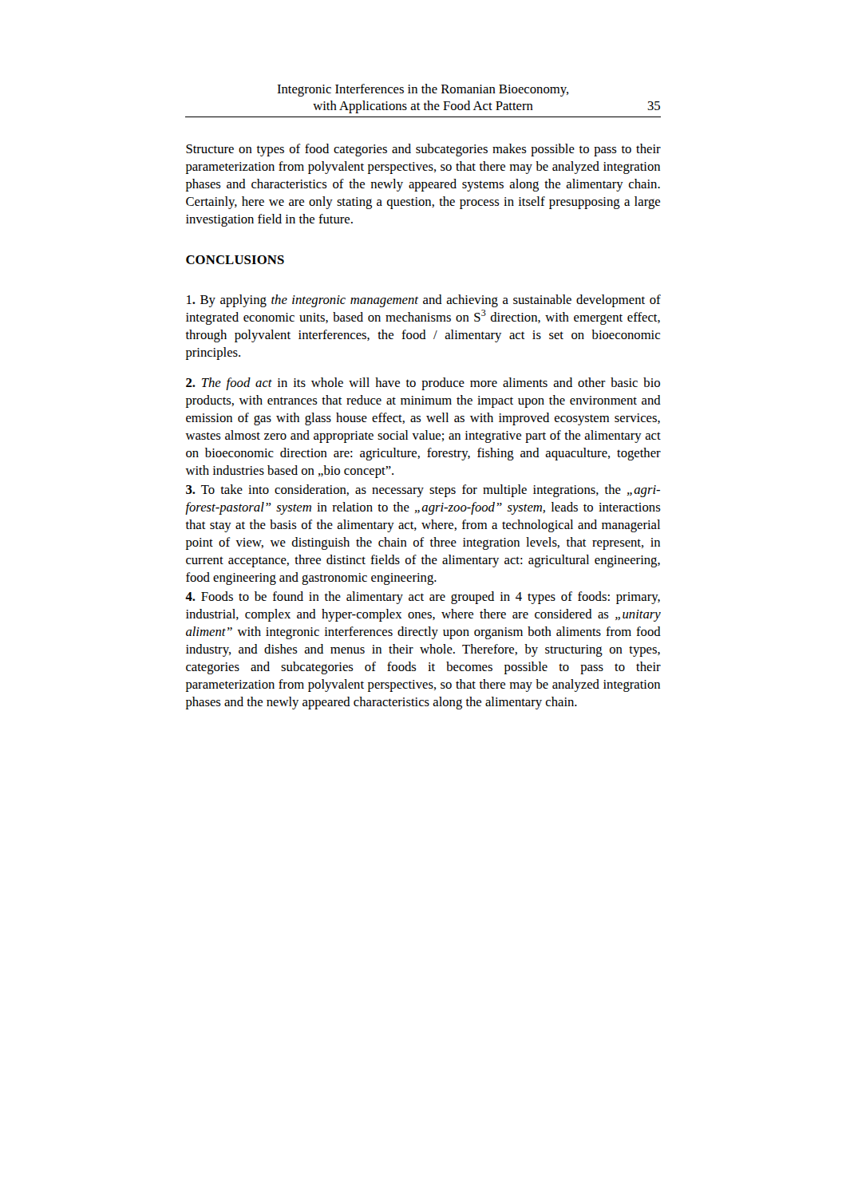Integronic Interferences in the Romanian Bioeconomy, with Applications at the Food Act Pattern35
Structure on types of food categories and subcategories makes possible to pass to their parameterization from polyvalent perspectives, so that there may be analyzed integration phases and characteristics of the newly appeared systems along the alimentary chain. Certainly, here we are only stating a question, the process in itself presupposing a large investigation field in the future.
CONCLUSIONS
1. By applying the integronic management and achieving a sustainable development of integrated economic units, based on mechanisms on S3 direction, with emergent effect, through polyvalent interferences, the food / alimentary act is set on bioeconomic principles.
2. The food act in its whole will have to produce more aliments and other basic bio products, with entrances that reduce at minimum the impact upon the environment and emission of gas with glass house effect, as well as with improved ecosystem services, wastes almost zero and appropriate social value; an integrative part of the alimentary act on bioeconomic direction are: agriculture, forestry, fishing and aquaculture, together with industries based on „bio concept”.
3. To take into consideration, as necessary steps for multiple integrations, the „agri-forest-pastoral” system in relation to the „agri-zoo-food” system, leads to interactions that stay at the basis of the alimentary act, where, from a technological and managerial point of view, we distinguish the chain of three integration levels, that represent, in current acceptance, three distinct fields of the alimentary act: agricultural engineering, food engineering and gastronomic engineering.
4. Foods to be found in the alimentary act are grouped in 4 types of foods: primary, industrial, complex and hyper-complex ones, where there are considered as „unitary aliment” with integronic interferences directly upon organism both aliments from food industry, and dishes and menus in their whole. Therefore, by structuring on types, categories and subcategories of foods it becomes possible to pass to their parameterization from polyvalent perspectives, so that there may be analyzed integration phases and the newly appeared characteristics along the alimentary chain.